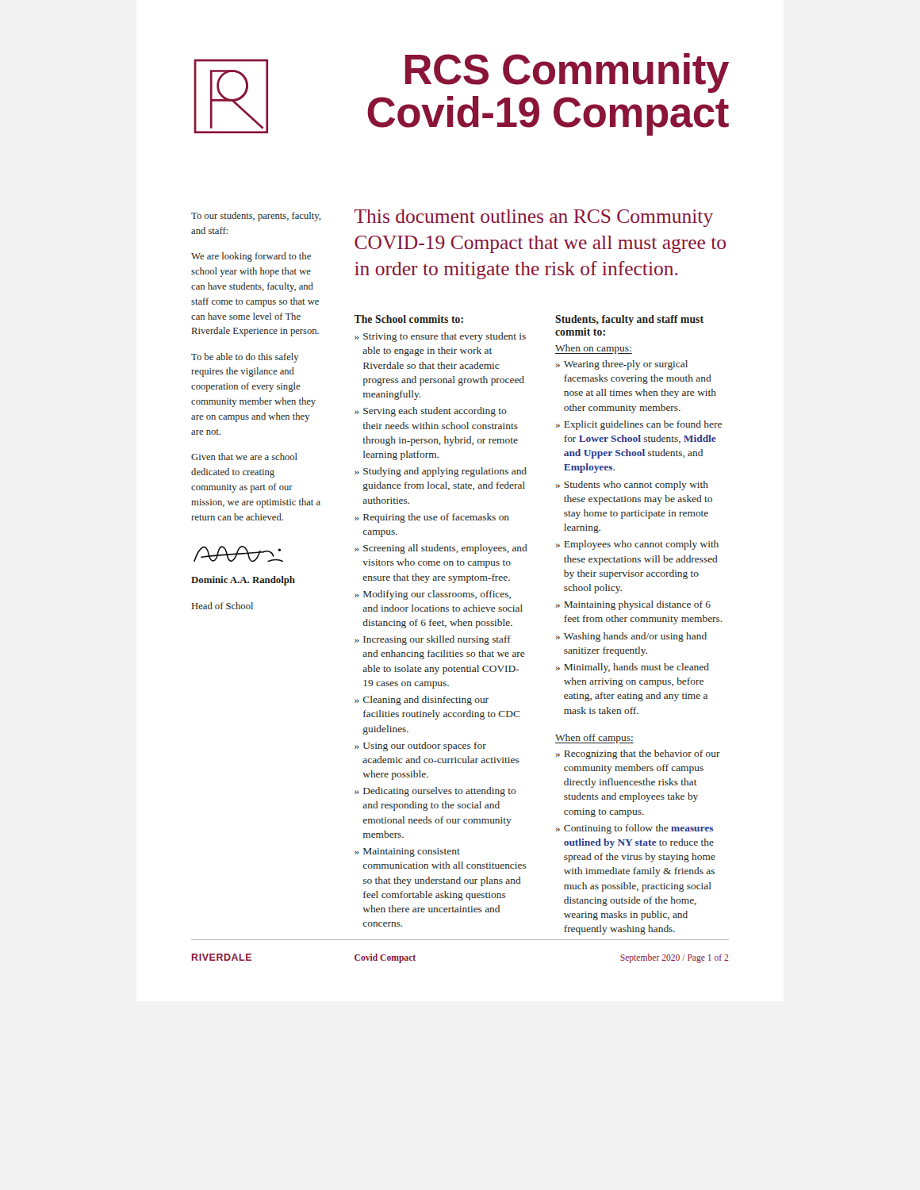RCS Community
Covid-19 Compact
To our students, parents, faculty, and staff:
We are looking forward to the school year with hope that we can have students, faculty, and staff come to campus so that we can have some level of The Riverdale Experience in person.
To be able to do this safely requires the vigilance and cooperation of every single community member when they are on campus and when they are not.
Given that we are a school dedicated to creating community as part of our mission, we are optimistic that a return can be achieved.
Dominic A.A. Randolph
Head of School
This document outlines an RCS Community COVID-19 Compact that we all must agree to in order to mitigate the risk of infection.
The School commits to:
Striving to ensure that every student is able to engage in their work at Riverdale so that their academic progress and personal growth proceed meaningfully.
Serving each student according to their needs within school constraints through in-person, hybrid, or remote learning platform.
Studying and applying regulations and guidance from local, state, and federal authorities.
Requiring the use of facemasks on campus.
Screening all students, employees, and visitors who come on to campus to ensure that they are symptom-free.
Modifying our classrooms, offices, and indoor locations to achieve social distancing of 6 feet, when possible.
Increasing our skilled nursing staff and enhancing facilities so that we are able to isolate any potential COVID-19 cases on campus.
Cleaning and disinfecting our facilities routinely according to CDC guidelines.
Using our outdoor spaces for academic and co-curricular activities where possible.
Dedicating ourselves to attending to and responding to the social and emotional needs of our community members.
Maintaining consistent communication with all constituencies so that they understand our plans and feel comfortable asking questions when there are uncertainties and concerns.
Students, faculty and staff must commit to:
When on campus:
Wearing three-ply or surgical facemasks covering the mouth and nose at all times when they are with other community members.
Explicit guidelines can be found here for Lower School students, Middle and Upper School students, and Employees.
Students who cannot comply with these expectations may be asked to stay home to participate in remote learning.
Employees who cannot comply with these expectations will be addressed by their supervisor according to school policy.
Maintaining physical distance of 6 feet from other community members.
Washing hands and/or using hand sanitizer frequently.
Minimally, hands must be cleaned when arriving on campus, before eating, after eating and any time a mask is taken off.
When off campus:
Recognizing that the behavior of our community members off campus directly influencesthe risks that students and employees take by coming to campus.
Continuing to follow the measures outlined by NY state to reduce the spread of the virus by staying home with immediate family & friends as much as possible, practicing social distancing outside of the home, wearing masks in public, and frequently washing hands.
RIVERDALE
Covid Compact
September 2020 / Page 1 of 2